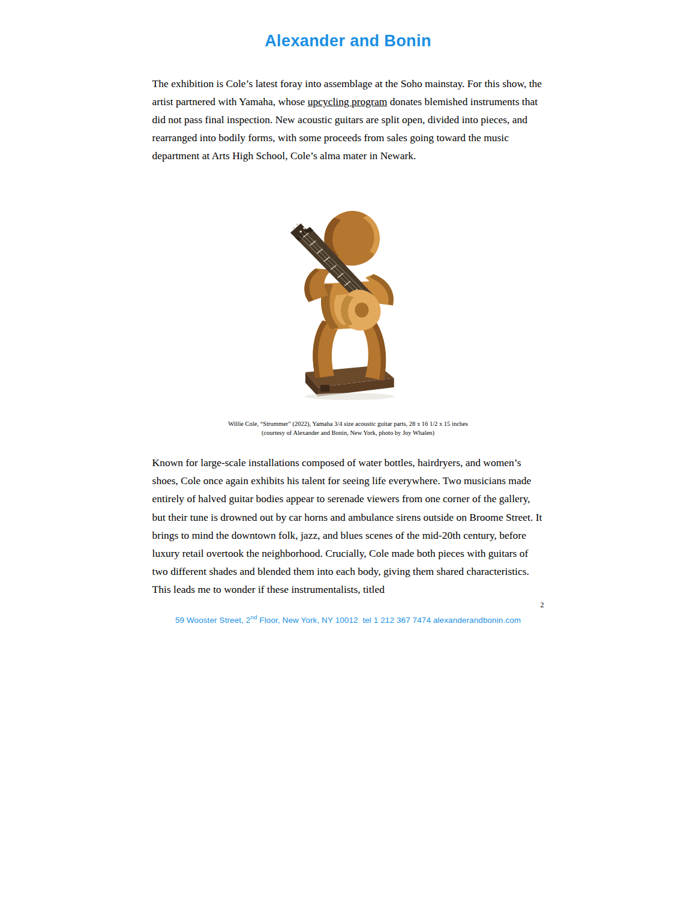Alexander and Bonin
The exhibition is Cole’s latest foray into assemblage at the Soho mainstay. For this show, the artist partnered with Yamaha, whose upcycling program donates blemished instruments that did not pass final inspection. New acoustic guitars are split open, divided into pieces, and rearranged into bodily forms, with some proceeds from sales going toward the music department at Arts High School, Cole’s alma mater in Newark.
Willie Cole, “Strummer” (2022), Yamaha 3/4 size acoustic guitar parts, 28 x 16 1/2 x 15 inches
(courtesy of Alexander and Bonin, New York, photo by Joy Whalen)
Known for large-scale installations composed of water bottles, hairdryers, and women’s shoes, Cole once again exhibits his talent for seeing life everywhere. Two musicians made entirely of halved guitar bodies appear to serenade viewers from one corner of the gallery, but their tune is drowned out by car horns and ambulance sirens outside on Broome Street. It brings to mind the downtown folk, jazz, and blues scenes of the mid-20th century, before luxury retail overtook the neighborhood. Crucially, Cole made both pieces with guitars of two different shades and blended them into each body, giving them shared characteristics. This leads me to wonder if these instrumentalists, titled
2
59 Wooster Street, 2nd Floor, New York, NY 10012 tel 1 212 367 7474 alexanderandbonin.com